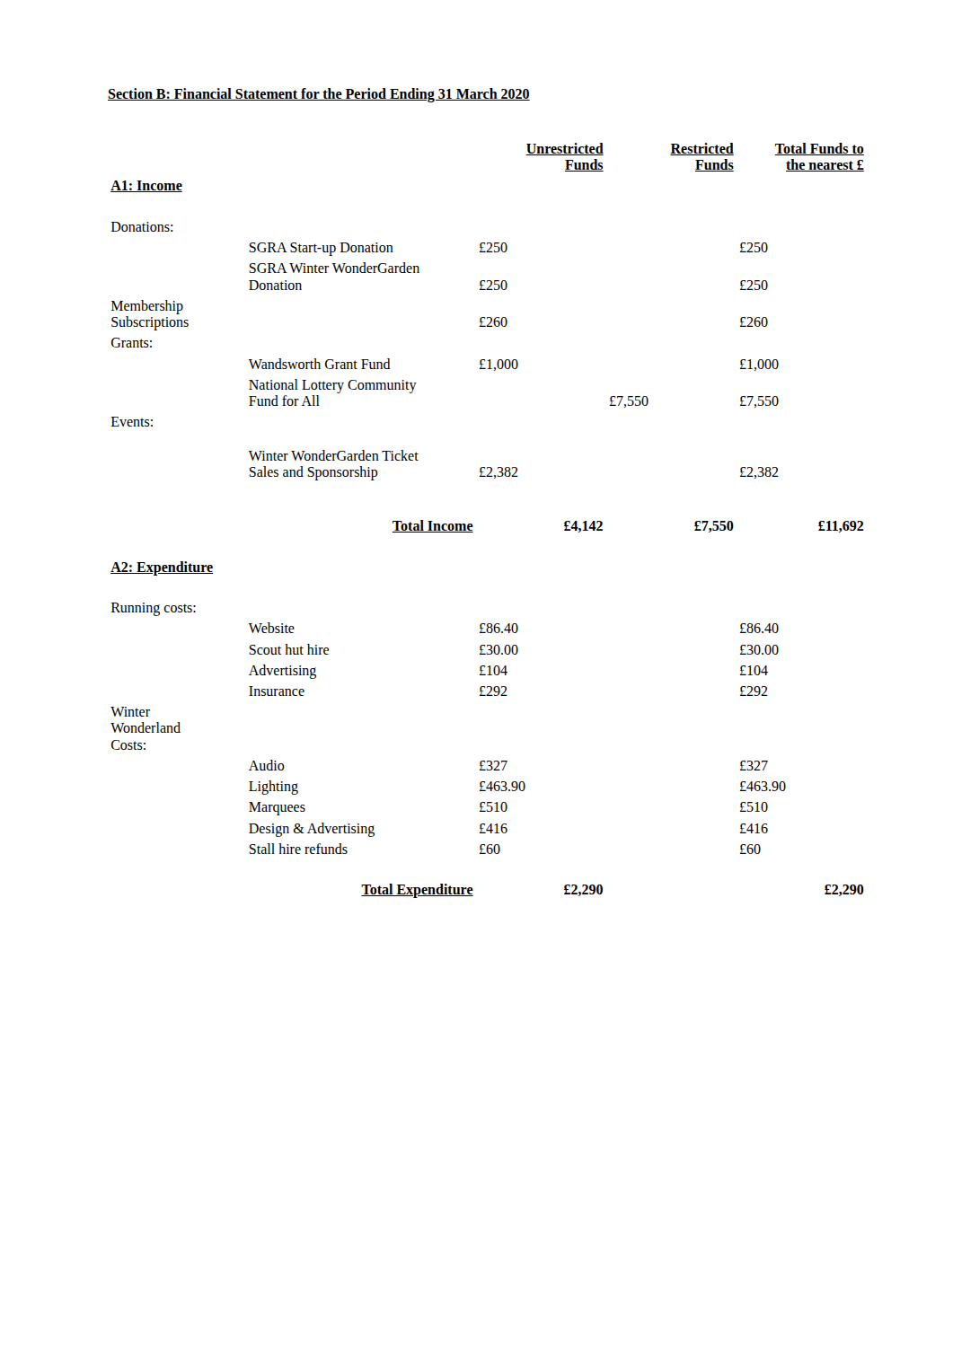Section B: Financial Statement for the Period Ending 31 March 2020
| | | Unrestricted Funds | Restricted Funds | Total Funds to the nearest £ |
| A1: Income | | | | |
| Donations: | | | | |
| | SGRA Start-up Donation | £250 | | £250 |
| | SGRA Winter WonderGarden Donation | £250 | | £250 |
| Membership Subscriptions | | £260 | | £260 |
| Grants: | | | | |
| | Wandsworth Grant Fund | £1,000 | | £1,000 |
| | National Lottery Community Fund for All | | £7,550 | £7,550 |
| Events: | | | | |
| | Winter WonderGarden Ticket Sales and Sponsorship | £2,382 | | £2,382 |
| | Total Income | £4,142 | £7,550 | £11,692 |
| A2: Expenditure | | | | |
| Running costs: | | | | |
| | Website | £86.40 | | £86.40 |
| | Scout hut hire | £30.00 | | £30.00 |
| | Advertising | £104 | | £104 |
| | Insurance | £292 | | £292 |
| Winter Wonderland Costs: | | | | |
| | Audio | £327 | | £327 |
| | Lighting | £463.90 | | £463.90 |
| | Marquees | £510 | | £510 |
| | Design & Advertising | £416 | | £416 |
| | Stall hire refunds | £60 | | £60 |
| | Total Expenditure | £2,290 | | £2,290 |